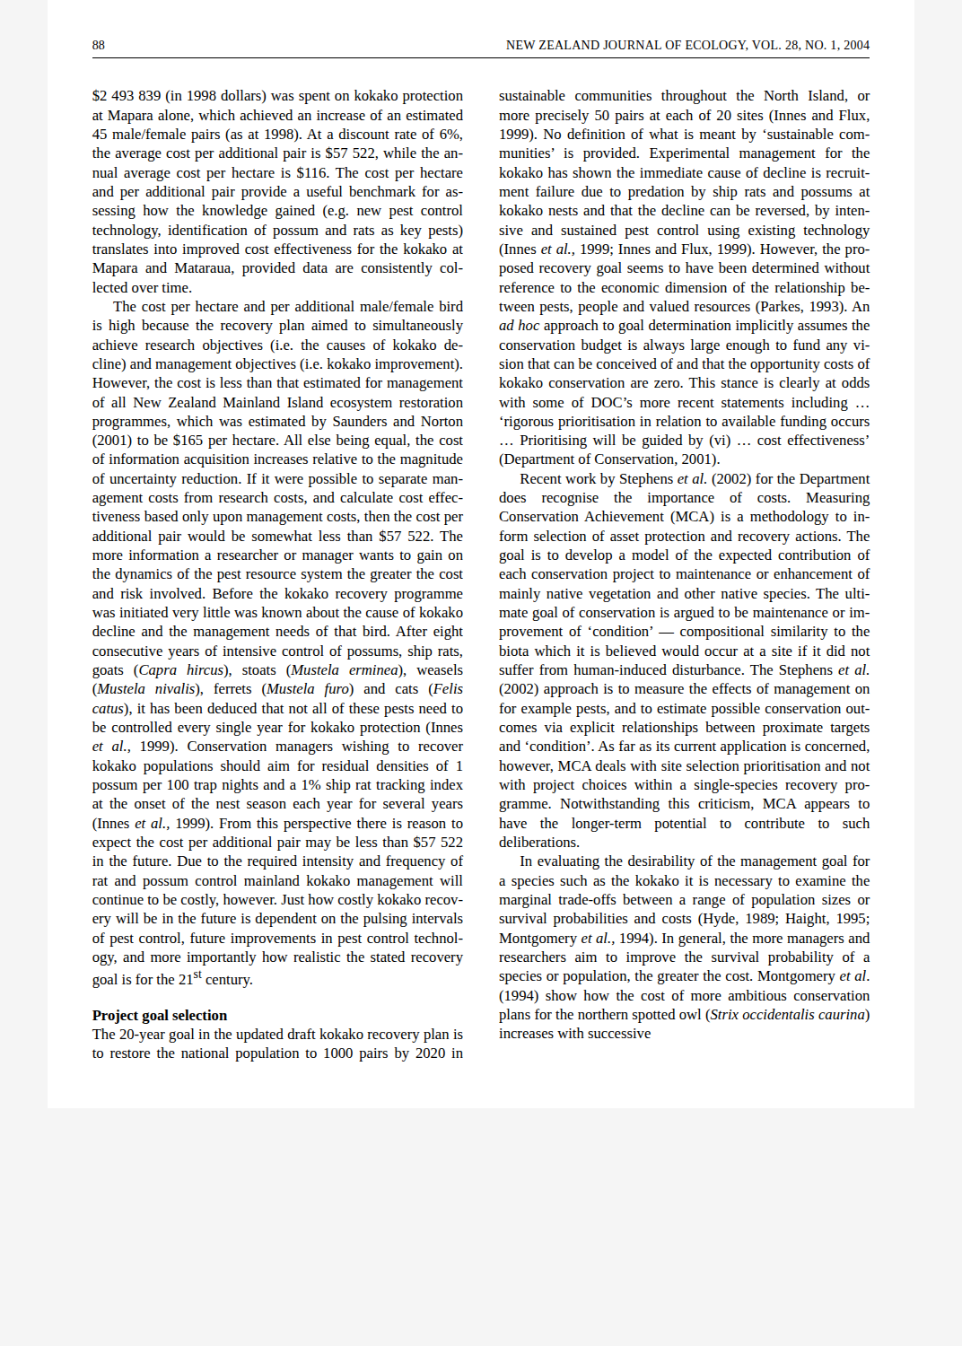88 New Zealand Journal of Ecology, Vol. 28, No. 1, 2004
$2 493 839 (in 1998 dollars) was spent on kokako protection at Mapara alone, which achieved an increase of an estimated 45 male/female pairs (as at 1998). At a discount rate of 6%, the average cost per additional pair is $57 522, while the annual average cost per hectare is $116. The cost per hectare and per additional pair provide a useful benchmark for assessing how the knowledge gained (e.g. new pest control technology, identification of possum and rats as key pests) translates into improved cost effectiveness for the kokako at Mapara and Mataraua, provided data are consistently collected over time.
The cost per hectare and per additional male/female bird is high because the recovery plan aimed to simultaneously achieve research objectives (i.e. the causes of kokako decline) and management objectives (i.e. kokako improvement). However, the cost is less than that estimated for management of all New Zealand Mainland Island ecosystem restoration programmes, which was estimated by Saunders and Norton (2001) to be $165 per hectare. All else being equal, the cost of information acquisition increases relative to the magnitude of uncertainty reduction. If it were possible to separate management costs from research costs, and calculate cost effectiveness based only upon management costs, then the cost per additional pair would be somewhat less than $57 522. The more information a researcher or manager wants to gain on the dynamics of the pest resource system the greater the cost and risk involved. Before the kokako recovery programme was initiated very little was known about the cause of kokako decline and the management needs of that bird. After eight consecutive years of intensive control of possums, ship rats, goats (Capra hircus), stoats (Mustela erminea), weasels (Mustela nivalis), ferrets (Mustela furo) and cats (Felis catus), it has been deduced that not all of these pests need to be controlled every single year for kokako protection (Innes et al., 1999). Conservation managers wishing to recover kokako populations should aim for residual densities of 1 possum per 100 trap nights and a 1% ship rat tracking index at the onset of the nest season each year for several years (Innes et al., 1999). From this perspective there is reason to expect the cost per additional pair may be less than $57 522 in the future. Due to the required intensity and frequency of rat and possum control mainland kokako management will continue to be costly, however. Just how costly kokako recovery will be in the future is dependent on the pulsing intervals of pest control, future improvements in pest control technology, and more importantly how realistic the stated recovery goal is for the 21st century.
Project goal selection
The 20-year goal in the updated draft kokako recovery plan is to restore the national population to 1000 pairs by 2020 in sustainable communities throughout the North Island, or more precisely 50 pairs at each of 20 sites (Innes and Flux, 1999). No definition of what is meant by ‘sustainable communities’ is provided. Experimental management for the kokako has shown the immediate cause of decline is recruitment failure due to predation by ship rats and possums at kokako nests and that the decline can be reversed, by intensive and sustained pest control using existing technology (Innes et al., 1999; Innes and Flux, 1999). However, the proposed recovery goal seems to have been determined without reference to the economic dimension of the relationship between pests, people and valued resources (Parkes, 1993). An ad hoc approach to goal determination implicitly assumes the conservation budget is always large enough to fund any vision that can be conceived of and that the opportunity costs of kokako conservation are zero. This stance is clearly at odds with some of DOC’s more recent statements including … ‘rigorous prioritisation in relation to available funding occurs … Prioritising will be guided by (vi) … cost effectiveness’ (Department of Conservation, 2001).
Recent work by Stephens et al. (2002) for the Department does recognise the importance of costs. Measuring Conservation Achievement (MCA) is a methodology to inform selection of asset protection and recovery actions. The goal is to develop a model of the expected contribution of each conservation project to maintenance or enhancement of mainly native vegetation and other native species. The ultimate goal of conservation is argued to be maintenance or improvement of ‘condition’ — compositional similarity to the biota which it is believed would occur at a site if it did not suffer from human-induced disturbance. The Stephens et al. (2002) approach is to measure the effects of management on for example pests, and to estimate possible conservation outcomes via explicit relationships between proximate targets and ‘condition’. As far as its current application is concerned, however, MCA deals with site selection prioritisation and not with project choices within a single-species recovery programme. Notwithstanding this criticism, MCA appears to have the longer-term potential to contribute to such deliberations.
In evaluating the desirability of the management goal for a species such as the kokako it is necessary to examine the marginal trade-offs between a range of population sizes or survival probabilities and costs (Hyde, 1989; Haight, 1995; Montgomery et al., 1994). In general, the more managers and researchers aim to improve the survival probability of a species or population, the greater the cost. Montgomery et al. (1994) show how the cost of more ambitious conservation plans for the northern spotted owl (Strix occidentalis caurina) increases with successive